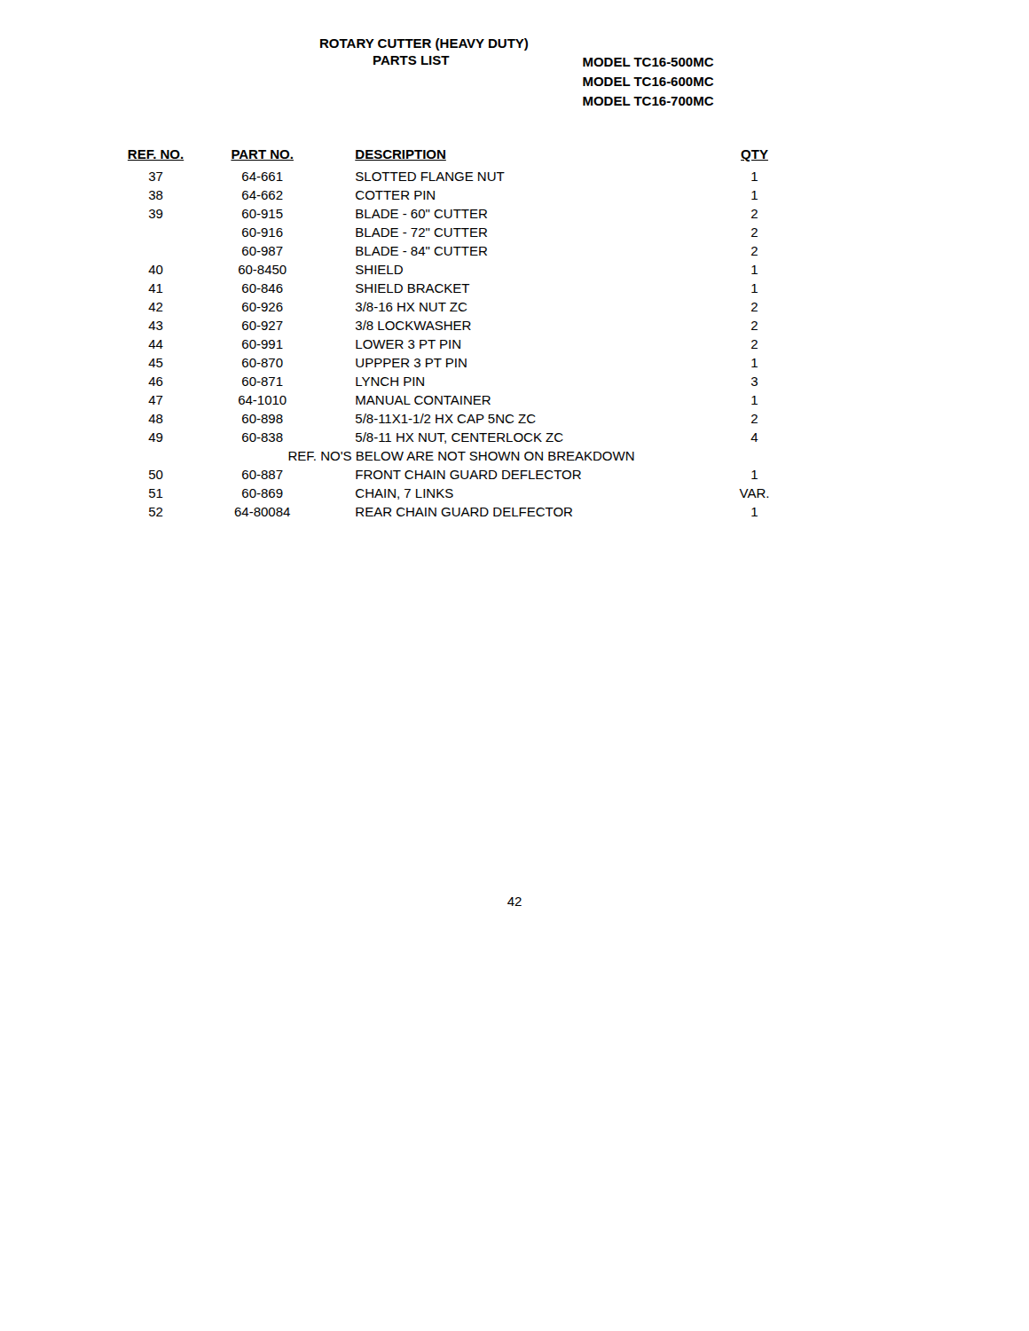ROTARY CUTTER (HEAVY DUTY)
PARTS LIST MODEL TC16-500MC
MODEL TC16-600MC
MODEL TC16-700MC
| REF. NO. | PART NO. | DESCRIPTION | QTY |
| --- | --- | --- | --- |
| 37 | 64-661 | SLOTTED FLANGE NUT | 1 |
| 38 | 64-662 | COTTER PIN | 1 |
| 39 | 60-915 | BLADE - 60" CUTTER | 2 |
| | 60-916 | BLADE - 72" CUTTER | 2 |
| | 60-987 | BLADE - 84" CUTTER | 2 |
| 40 | 60-8450 | SHIELD | 1 |
| 41 | 60-846 | SHIELD BRACKET | 1 |
| 42 | 60-926 | 3/8-16 HX NUT ZC | 2 |
| 43 | 60-927 | 3/8 LOCKWASHER | 2 |
| 44 | 60-991 | LOWER 3 PT PIN | 2 |
| 45 | 60-870 | UPPPER 3 PT PIN | 1 |
| 46 | 60-871 | LYNCH PIN | 3 |
| 47 | 64-1010 | MANUAL CONTAINER | 1 |
| 48 | 60-898 | 5/8-11X1-1/2 HX CAP 5NC ZC | 2 |
| 49 | 60-838 | 5/8-11 HX NUT, CENTERLOCK ZC | 4 |
| REF. NO'S BELOW ARE NOT SHOWN ON BREAKDOWN |
| 50 | 60-887 | FRONT CHAIN GUARD DEFLECTOR | 1 |
| 51 | 60-869 | CHAIN, 7 LINKS | VAR. |
| 52 | 64-80084 | REAR CHAIN GUARD DELFECTOR | 1 |
42